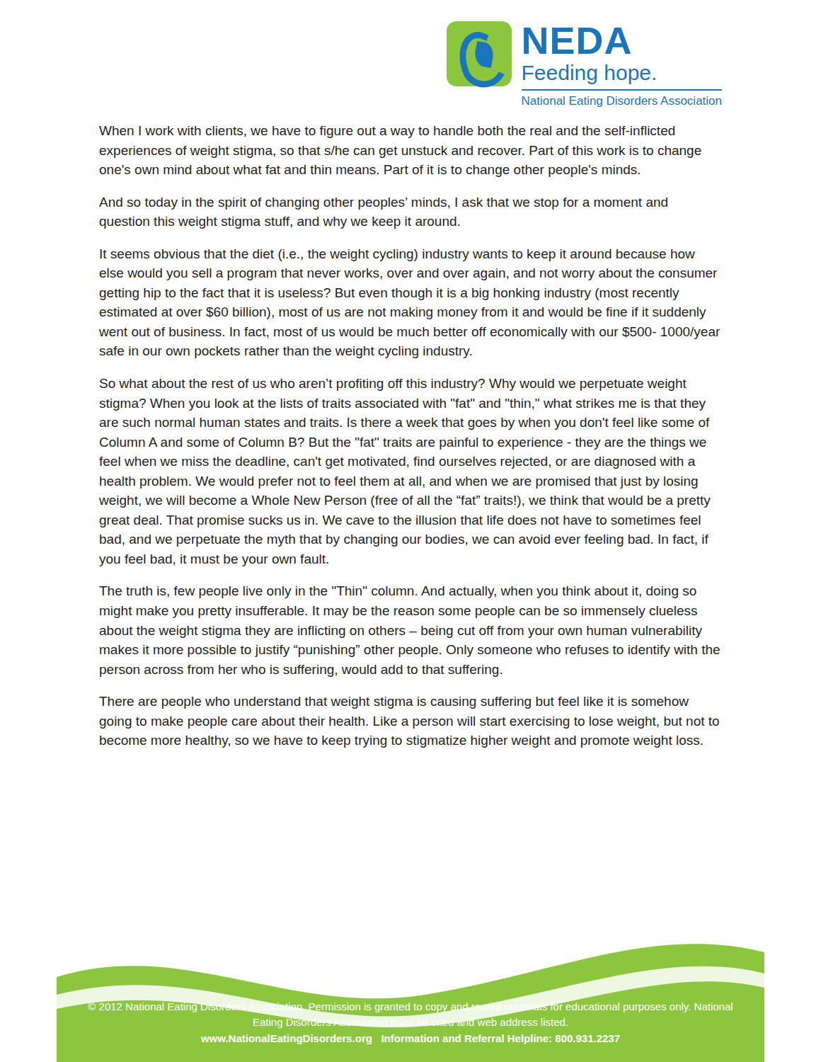NEDA
Feeding hope.
National Eating Disorders Association
When I work with clients, we have to figure out a way to handle both the real and the self-inflicted experiences of weight stigma, so that s/he can get unstuck and recover. Part of this work is to change one's own mind about what fat and thin means. Part of it is to change other people's minds.
And so today in the spirit of changing other peoples’ minds, I ask that we stop for a moment and question this weight stigma stuff, and why we keep it around.
It seems obvious that the diet (i.e., the weight cycling) industry wants to keep it around because how else would you sell a program that never works, over and over again, and not worry about the consumer getting hip to the fact that it is useless? But even though it is a big honking industry (most recently estimated at over $60 billion), most of us are not making money from it and would be fine if it suddenly went out of business. In fact, most of us would be much better off economically with our $500- 1000/year safe in our own pockets rather than the weight cycling industry.
So what about the rest of us who aren’t profiting off this industry? Why would we perpetuate weight stigma? When you look at the lists of traits associated with "fat" and "thin," what strikes me is that they are such normal human states and traits. Is there a week that goes by when you don't feel like some of Column A and some of Column B? But the "fat" traits are painful to experience - they are the things we feel when we miss the deadline, can't get motivated, find ourselves rejected, or are diagnosed with a health problem. We would prefer not to feel them at all, and when we are promised that just by losing weight, we will become a Whole New Person (free of all the “fat” traits!), we think that would be a pretty great deal. That promise sucks us in. We cave to the illusion that life does not have to sometimes feel bad, and we perpetuate the myth that by changing our bodies, we can avoid ever feeling bad. In fact, if you feel bad, it must be your own fault.
The truth is, few people live only in the "Thin" column. And actually, when you think about it, doing so might make you pretty insufferable. It may be the reason some people can be so immensely clueless about the weight stigma they are inflicting on others – being cut off from your own human vulnerability makes it more possible to justify “punishing” other people. Only someone who refuses to identify with the person across from her who is suffering, would add to that suffering.
There are people who understand that weight stigma is causing suffering but feel like it is somehow going to make people care about their health. Like a person will start exercising to lose weight, but not to become more healthy, so we have to keep trying to stigmatize higher weight and promote weight loss.
© 2012 National Eating Disorders Association. Permission is granted to copy and reprint materials for educational purposes only. National Eating Disorders Association must be cited and web address listed.
www.NationalEatingDisorders.org Information and Referral Helpline: 800.931.2237